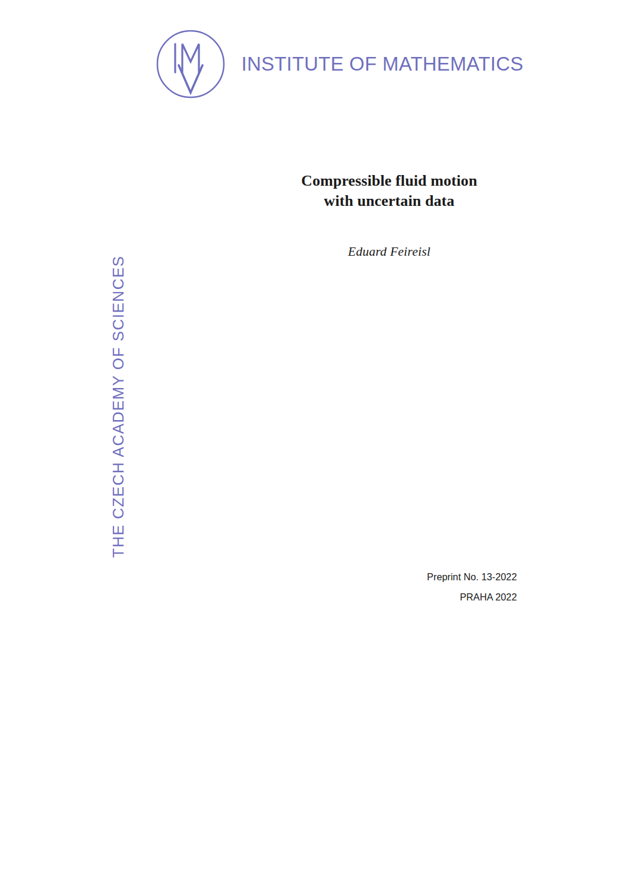INSTITUTE OF MATHEMATICS
THE CZECH ACADEMY OF SCIENCES
Compressible fluid motion
with uncertain data
Eduard Feireisl
Preprint No. 13-2022
PRAHA 2022